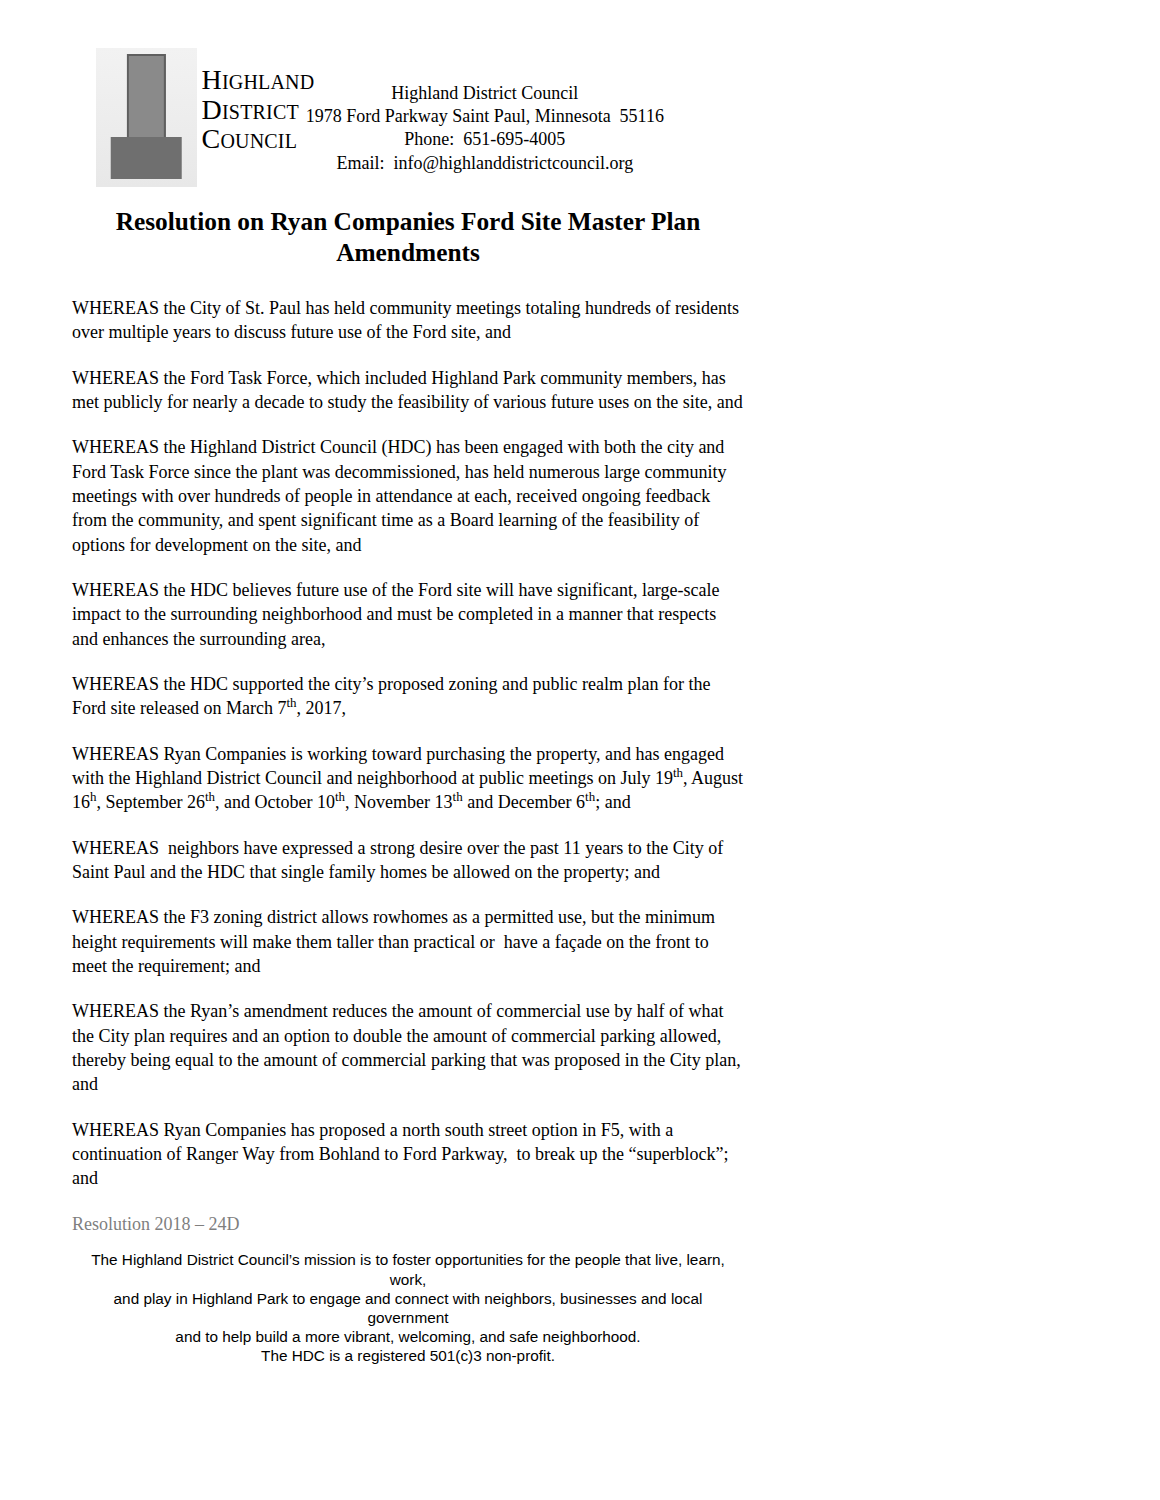HIGHLAND
DISTRICT
COUNCIL
Highland District Council
1978 Ford Parkway Saint Paul, Minnesota 55116
Phone: 651-695-4005
Email: info@highlanddistrictcouncil.org
Resolution on Ryan Companies Ford Site Master Plan
Amendments
WHEREAS the City of St. Paul has held community meetings totaling hundreds of residents over multiple years to discuss future use of the Ford site, and
WHEREAS the Ford Task Force, which included Highland Park community members, has met publicly for nearly a decade to study the feasibility of various future uses on the site, and
WHEREAS the Highland District Council (HDC) has been engaged with both the city and Ford Task Force since the plant was decommissioned, has held numerous large community meetings with over hundreds of people in attendance at each, received ongoing feedback from the community, and spent significant time as a Board learning of the feasibility of options for development on the site, and
WHEREAS the HDC believes future use of the Ford site will have significant, large-scale impact to the surrounding neighborhood and must be completed in a manner that respects and enhances the surrounding area,
WHEREAS the HDC supported the city’s proposed zoning and public realm plan for the Ford site released on March 7th, 2017,
WHEREAS Ryan Companies is working toward purchasing the property, and has engaged with the Highland District Council and neighborhood at public meetings on July 19th, August 16h, September 26th, and October 10th, November 13th and December 6th; and
WHEREAS neighbors have expressed a strong desire over the past 11 years to the City of Saint Paul and the HDC that single family homes be allowed on the property; and
WHEREAS the F3 zoning district allows rowhomes as a permitted use, but the minimum height requirements will make them taller than practical or have a façade on the front to meet the requirement; and
WHEREAS the Ryan’s amendment reduces the amount of commercial use by half of what the City plan requires and an option to double the amount of commercial parking allowed, thereby being equal to the amount of commercial parking that was proposed in the City plan, and
WHEREAS Ryan Companies has proposed a north south street option in F5, with a continuation of Ranger Way from Bohland to Ford Parkway, to break up the “superblock”; and
Resolution 2018 – 24D
The Highland District Council’s mission is to foster opportunities for the people that live, learn, work,
and play in Highland Park to engage and connect with neighbors, businesses and local government
and to help build a more vibrant, welcoming, and safe neighborhood.
The HDC is a registered 501(c)3 non-profit.